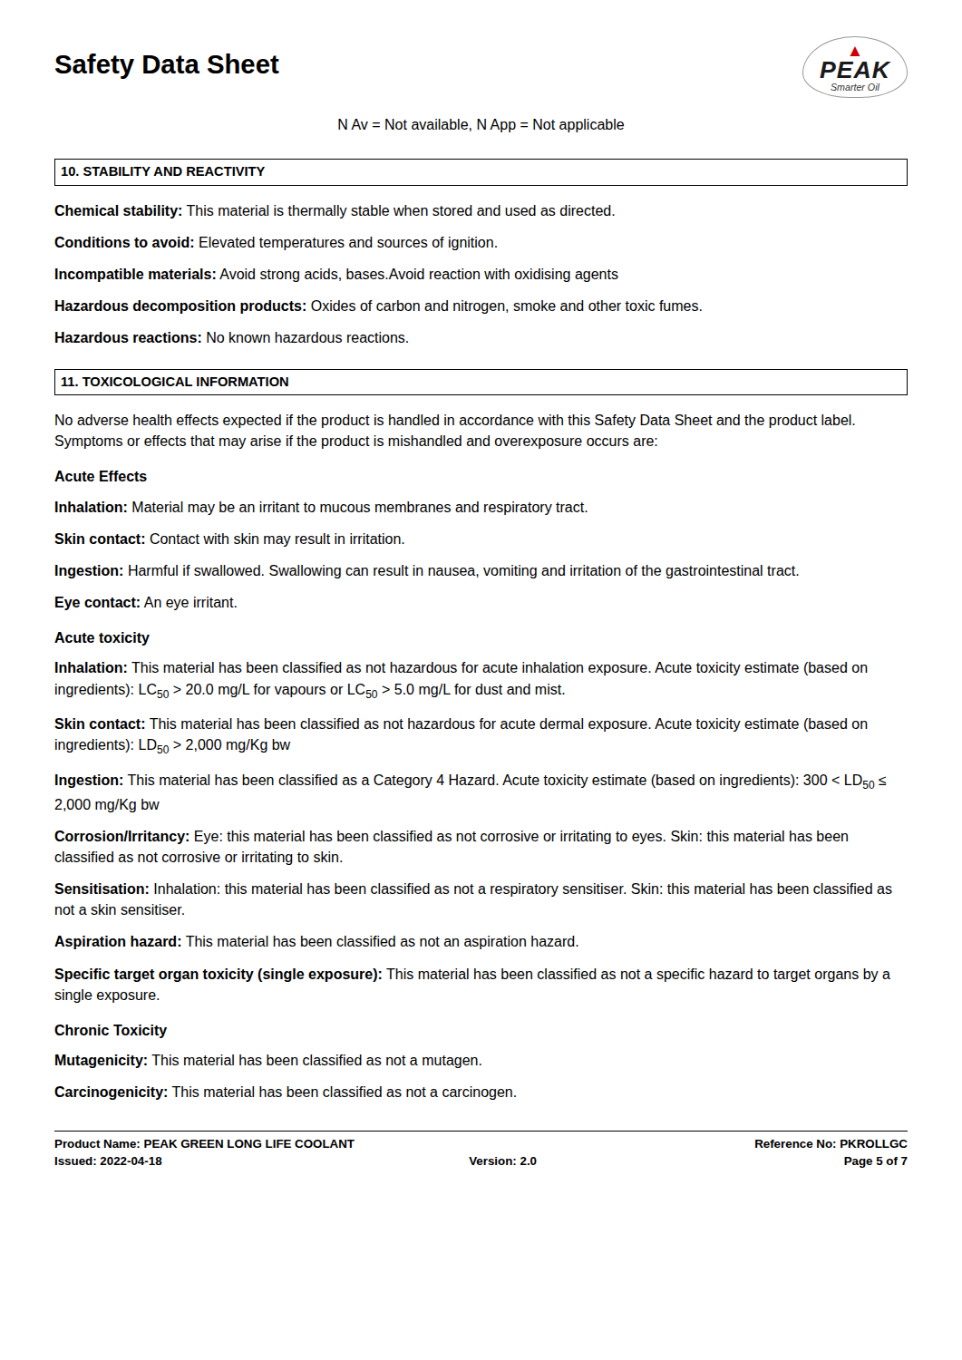Safety Data Sheet
▲
PEAK
Smarter Oil
N Av = Not available, N App = Not applicable
10. STABILITY AND REACTIVITY
Chemical stability: This material is thermally stable when stored and used as directed.
Conditions to avoid: Elevated temperatures and sources of ignition.
Incompatible materials: Avoid strong acids, bases.Avoid reaction with oxidising agents
Hazardous decomposition products: Oxides of carbon and nitrogen, smoke and other toxic fumes.
Hazardous reactions: No known hazardous reactions.
11. TOXICOLOGICAL INFORMATION
No adverse health effects expected if the product is handled in accordance with this Safety Data Sheet and the product label. Symptoms or effects that may arise if the product is mishandled and overexposure occurs are:
Acute Effects
Inhalation: Material may be an irritant to mucous membranes and respiratory tract.
Skin contact: Contact with skin may result in irritation.
Ingestion: Harmful if swallowed. Swallowing can result in nausea, vomiting and irritation of the gastrointestinal tract.
Eye contact: An eye irritant.
Acute toxicity
Inhalation: This material has been classified as not hazardous for acute inhalation exposure. Acute toxicity estimate (based on ingredients): LC50 > 20.0 mg/L for vapours or LC50 > 5.0 mg/L for dust and mist.
Skin contact: This material has been classified as not hazardous for acute dermal exposure. Acute toxicity estimate (based on ingredients): LD50 > 2,000 mg/Kg bw
Ingestion: This material has been classified as a Category 4 Hazard. Acute toxicity estimate (based on ingredients): 300 < LD50 ≤ 2,000 mg/Kg bw
Corrosion/Irritancy: Eye: this material has been classified as not corrosive or irritating to eyes. Skin: this material has been classified as not corrosive or irritating to skin.
Sensitisation: Inhalation: this material has been classified as not a respiratory sensitiser. Skin: this material has been classified as not a skin sensitiser.
Aspiration hazard: This material has been classified as not an aspiration hazard.
Specific target organ toxicity (single exposure): This material has been classified as not a specific hazard to target organs by a single exposure.
Chronic Toxicity
Mutagenicity: This material has been classified as not a mutagen.
Carcinogenicity: This material has been classified as not a carcinogen.
Product Name: PEAK GREEN LONG LIFE COOLANT Reference No: PKROLLGC
Issued: 2022-04-18 Version: 2.0 Page 5 of 7